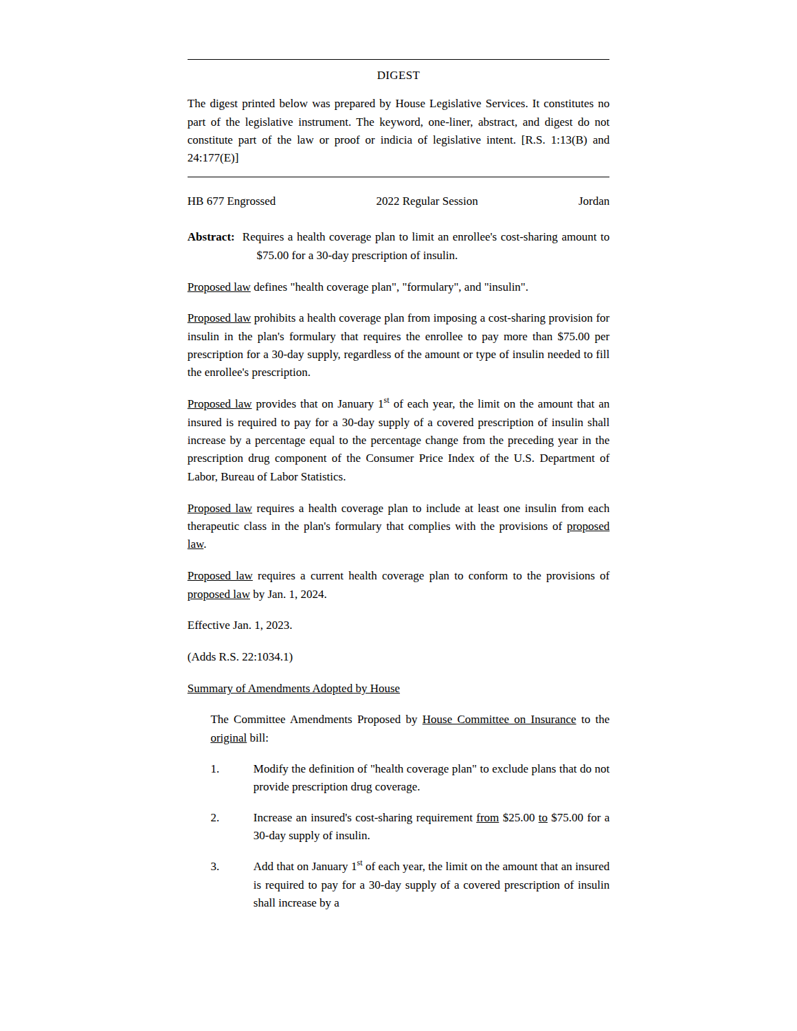DIGEST
The digest printed below was prepared by House Legislative Services. It constitutes no part of the legislative instrument. The keyword, one-liner, abstract, and digest do not constitute part of the law or proof or indicia of legislative intent. [R.S. 1:13(B) and 24:177(E)]
HB 677 Engrossed 2022 Regular Session Jordan
Abstract: Requires a health coverage plan to limit an enrollee's cost-sharing amount to $75.00 for a 30-day prescription of insulin.
Proposed law defines "health coverage plan", "formulary", and "insulin".
Proposed law prohibits a health coverage plan from imposing a cost-sharing provision for insulin in the plan's formulary that requires the enrollee to pay more than $75.00 per prescription for a 30-day supply, regardless of the amount or type of insulin needed to fill the enrollee's prescription.
Proposed law provides that on January 1st of each year, the limit on the amount that an insured is required to pay for a 30-day supply of a covered prescription of insulin shall increase by a percentage equal to the percentage change from the preceding year in the prescription drug component of the Consumer Price Index of the U.S. Department of Labor, Bureau of Labor Statistics.
Proposed law requires a health coverage plan to include at least one insulin from each therapeutic class in the plan's formulary that complies with the provisions of proposed law.
Proposed law requires a current health coverage plan to conform to the provisions of proposed law by Jan. 1, 2024.
Effective Jan. 1, 2023.
(Adds R.S. 22:1034.1)
Summary of Amendments Adopted by House
The Committee Amendments Proposed by House Committee on Insurance to the original bill:
1. Modify the definition of "health coverage plan" to exclude plans that do not provide prescription drug coverage.
2. Increase an insured's cost-sharing requirement from $25.00 to $75.00 for a 30-day supply of insulin.
3. Add that on January 1st of each year, the limit on the amount that an insured is required to pay for a 30-day supply of a covered prescription of insulin shall increase by a